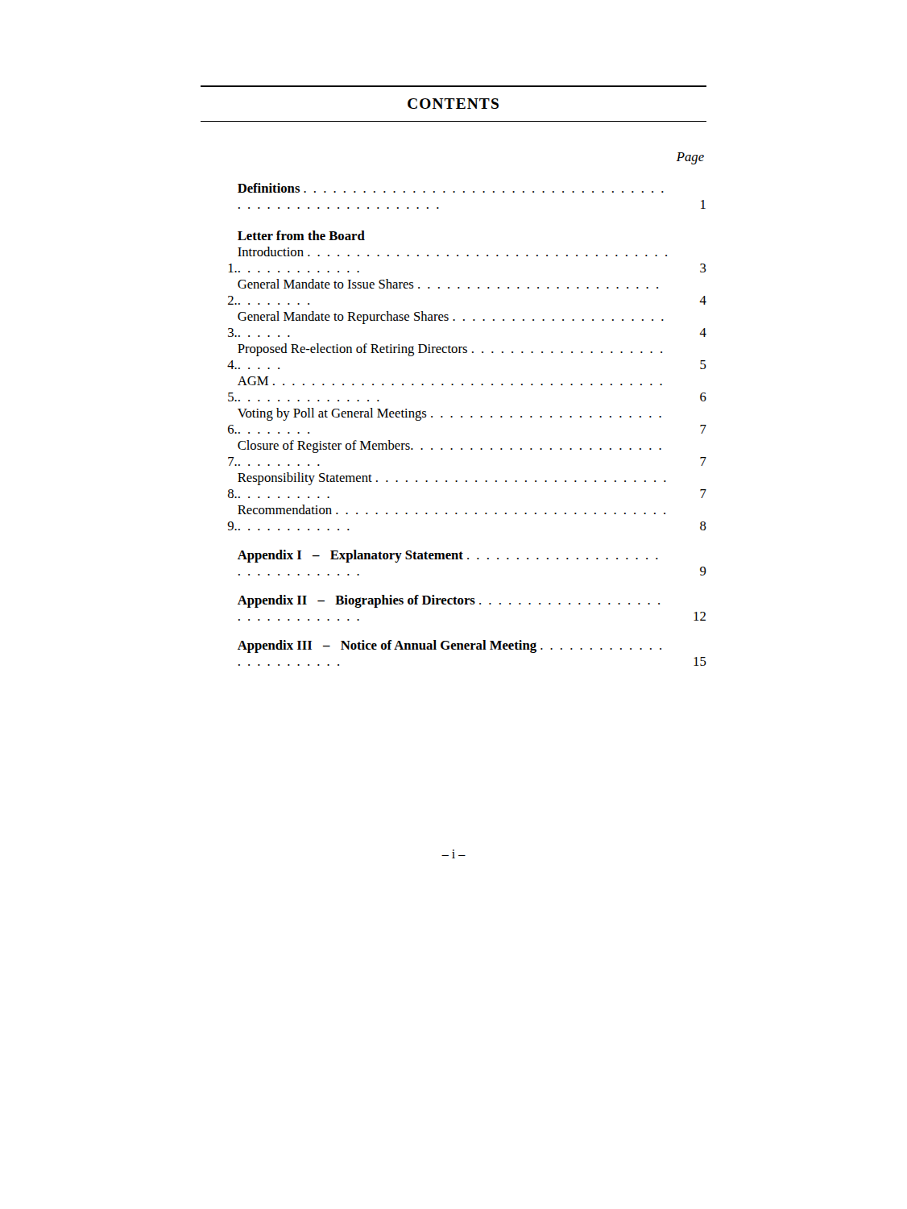CONTENTS
Page
| | Definitions . . . . . . . . . . . . . . . . . . . . . . . . . . . . . . . . . . . . . . . . . . . . . . . . . . . . . . . . . . | 1 |
| | Letter from the Board | |
| 1. | Introduction . . . . . . . . . . . . . . . . . . . . . . . . . . . . . . . . . . . . . . . . . . . . . . . . . . | 3 |
| 2. | General Mandate to Issue Shares . . . . . . . . . . . . . . . . . . . . . . . . . . . . . . . . . | 4 |
| 3. | General Mandate to Repurchase Shares . . . . . . . . . . . . . . . . . . . . . . . . . . . . | 4 |
| 4. | Proposed Re-election of Retiring Directors . . . . . . . . . . . . . . . . . . . . . . . . . | 5 |
| 5. | AGM . . . . . . . . . . . . . . . . . . . . . . . . . . . . . . . . . . . . . . . . . . . . . . . . . . . . . . . | 6 |
| 6. | Voting by Poll at General Meetings . . . . . . . . . . . . . . . . . . . . . . . . . . . . . . . . | 7 |
| 7. | Closure of Register of Members . . . . . . . . . . . . . . . . . . . . . . . . . . . . . . . . . . . | 7 |
| 8. | Responsibility Statement . . . . . . . . . . . . . . . . . . . . . . . . . . . . . . . . . . . . . . . . | 7 |
| 9. | Recommendation . . . . . . . . . . . . . . . . . . . . . . . . . . . . . . . . . . . . . . . . . . . . . . | 8 |
| | Appendix I – Explanatory Statement . . . . . . . . . . . . . . . . . . . . . . . . . . . . . . . . . | 9 |
| | Appendix II – Biographies of Directors . . . . . . . . . . . . . . . . . . . . . . . . . . . . . . . . | 12 |
| | Appendix III – Notice of Annual General Meeting . . . . . . . . . . . . . . . . . . . . . . . . | 15 |
– i –